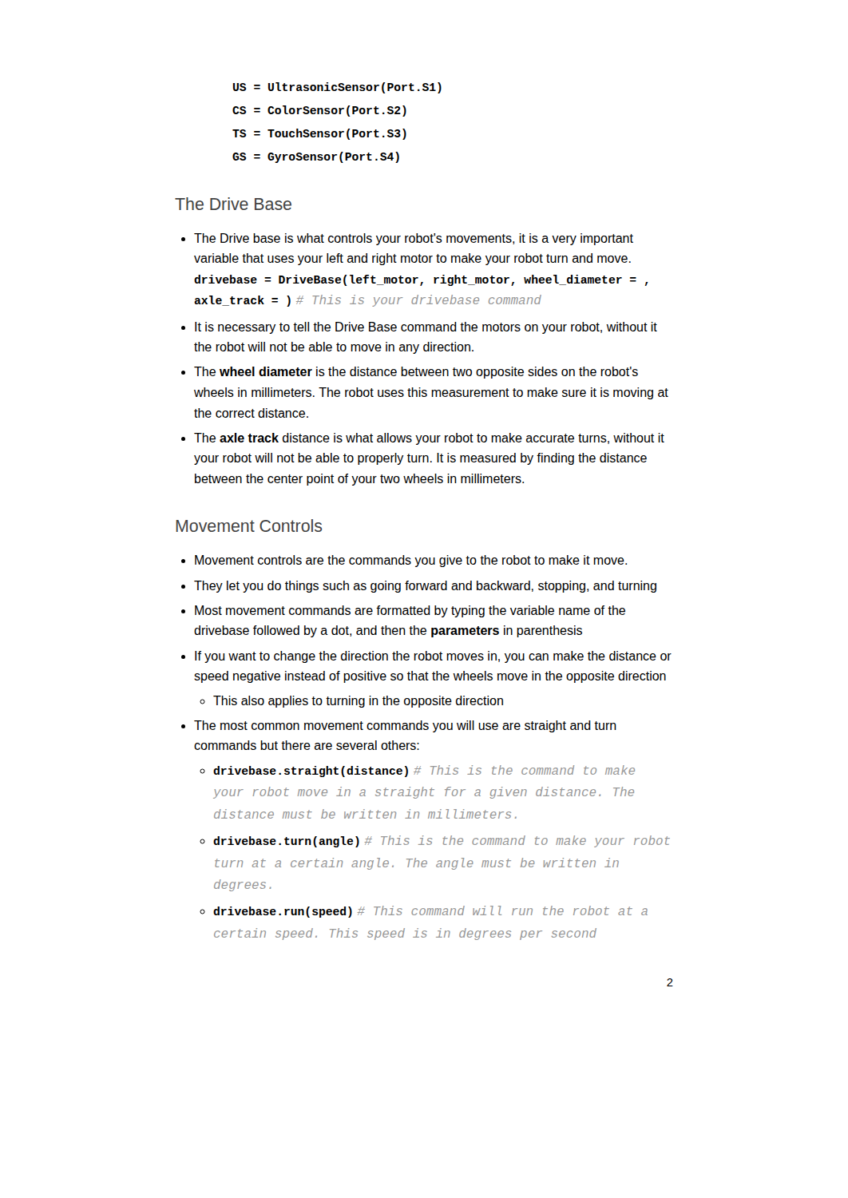US = UltrasonicSensor(Port.S1)
CS = ColorSensor(Port.S2)
TS = TouchSensor(Port.S3)
GS = GyroSensor(Port.S4)
The Drive Base
The Drive base is what controls your robot's movements, it is a very important variable that uses your left and right motor to make your robot turn and move. drivebase = DriveBase(left_motor, right_motor, wheel_diameter = , axle_track = ) # This is your drivebase command
It is necessary to tell the Drive Base command the motors on your robot, without it the robot will not be able to move in any direction.
The wheel diameter is the distance between two opposite sides on the robot's wheels in millimeters. The robot uses this measurement to make sure it is moving at the correct distance.
The axle track distance is what allows your robot to make accurate turns, without it your robot will not be able to properly turn. It is measured by finding the distance between the center point of your two wheels in millimeters.
Movement Controls
Movement controls are the commands you give to the robot to make it move.
They let you do things such as going forward and backward, stopping, and turning
Most movement commands are formatted by typing the variable name of the drivebase followed by a dot, and then the parameters in parenthesis
If you want to change the direction the robot moves in, you can make the distance or speed negative instead of positive so that the wheels move in the opposite direction
This also applies to turning in the opposite direction
The most common movement commands you will use are straight and turn commands but there are several others:
drivebase.straight(distance) # This is the command to make your robot move in a straight for a given distance. The distance must be written in millimeters.
drivebase.turn(angle) # This is the command to make your robot turn at a certain angle. The angle must be written in degrees.
drivebase.run(speed) # This command will run the robot at a certain speed. This speed is in degrees per second
2